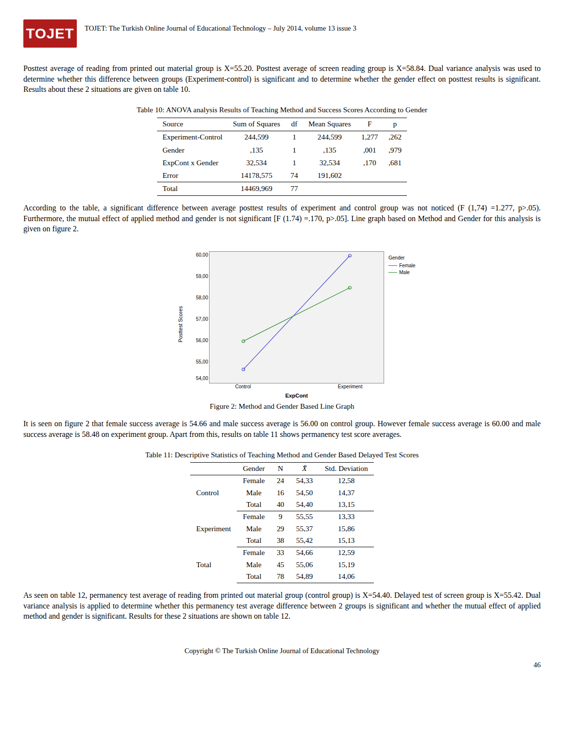TOJET
TOJET: The Turkish Online Journal of Educational Technology – July 2014, volume 13 issue 3
Posttest average of reading from printed out material group is X=55.20. Posttest average of screen reading group is X=58.84. Dual variance analysis was used to determine whether this difference between groups (Experiment-control) is significant and to determine whether the gender effect on posttest results is significant. Results about these 2 situations are given on table 10.
Table 10: ANOVA analysis Results of Teaching Method and Success Scores According to Gender
| Source | Sum of Squares | df | Mean Squares | F | p |
| --- | --- | --- | --- | --- | --- |
| Experiment-Control | 244,599 | 1 | 244,599 | 1,277 | ,262 |
| Gender | ,135 | 1 | ,135 | ,001 | ,979 |
| ExpCont x Gender | 32,534 | 1 | 32,534 | ,170 | ,681 |
| Error | 14178,575 | 74 | 191,602 | | |
| Total | 14469,969 | 77 | | | |
According to the table, a significant difference between average posttest results of experiment and control group was not noticed (F (1,74) =1.277, p>.05). Furthermore, the mutual effect of applied method and gender is not significant [F (1.74) =.170, p>.05]. Line graph based on Method and Gender for this analysis is given on figure 2.
Posttest Scores
60,00 59,00 58,00 57,00 56,00 55,00 54,00
Gender
Female
Male
Control Experiment
ExpCont
Figure 2: Method and Gender Based Line Graph
It is seen on figure 2 that female success average is 54.66 and male success average is 56.00 on control group. However female success average is 60.00 and male success average is 58.48 on experiment group. Apart from this, results on table 11 shows permanency test score averages.
Table 11: Descriptive Statistics of Teaching Method and Gender Based Delayed Test Scores
| | Gender | N | X̄ | Std. Deviation |
| --- | --- | --- | --- | --- |
| Control | Female | 24 | 54,33 | 12,58 |
| Male | 16 | 54,50 | 14,37 |
| Total | 40 | 54,40 | 13,15 |
| Experiment | Female | 9 | 55,55 | 13,33 |
| Male | 29 | 55,37 | 15,86 |
| Total | 38 | 55,42 | 15,13 |
| Total | Female | 33 | 54,66 | 12,59 |
| Male | 45 | 55,06 | 15,19 |
| Total | 78 | 54,89 | 14,06 |
As seen on table 12, permanency test average of reading from printed out material group (control group) is X=54.40. Delayed test of screen group is X=55.42. Dual variance analysis is applied to determine whether this permanency test average difference between 2 groups is significant and whether the mutual effect of applied method and gender is significant. Results for these 2 situations are shown on table 12.
Copyright © The Turkish Online Journal of Educational Technology
46